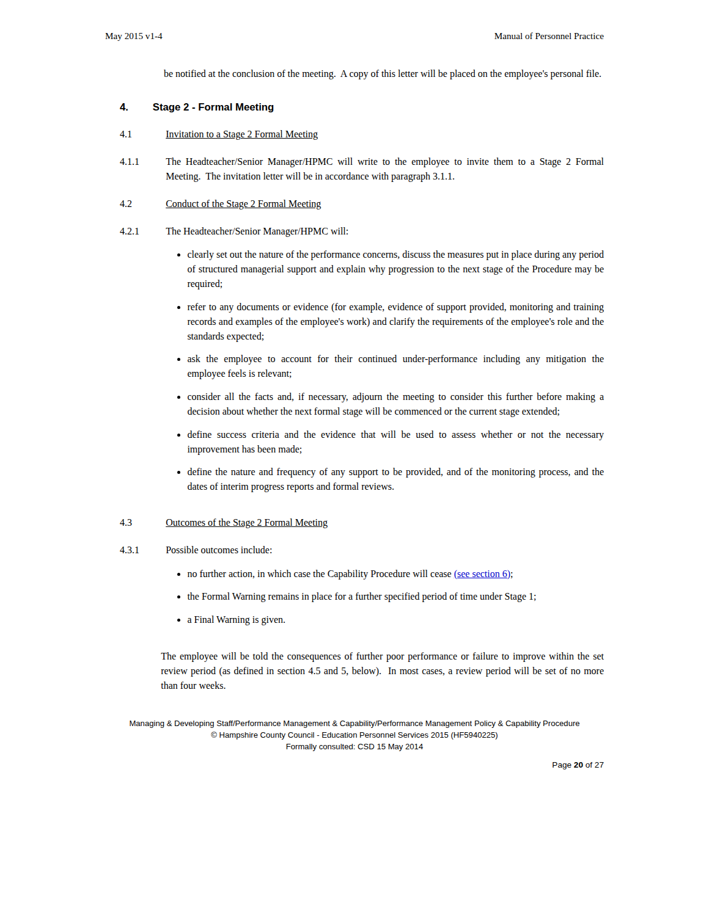May 2015 v1-4 Manual of Personnel Practice
be notified at the conclusion of the meeting. A copy of this letter will be placed on the employee's personal file.
4. Stage 2 - Formal Meeting
4.1
Invitation to a Stage 2 Formal Meeting
4.1.1
The Headteacher/Senior Manager/HPMC will write to the employee to invite them to a Stage 2 Formal Meeting. The invitation letter will be in accordance with paragraph 3.1.1.
4.2
Conduct of the Stage 2 Formal Meeting
4.2.1
The Headteacher/Senior Manager/HPMC will:
clearly set out the nature of the performance concerns, discuss the measures put in place during any period of structured managerial support and explain why progression to the next stage of the Procedure may be required;
refer to any documents or evidence (for example, evidence of support provided, monitoring and training records and examples of the employee's work) and clarify the requirements of the employee's role and the standards expected;
ask the employee to account for their continued under-performance including any mitigation the employee feels is relevant;
consider all the facts and, if necessary, adjourn the meeting to consider this further before making a decision about whether the next formal stage will be commenced or the current stage extended;
define success criteria and the evidence that will be used to assess whether or not the necessary improvement has been made;
define the nature and frequency of any support to be provided, and of the monitoring process, and the dates of interim progress reports and formal reviews.
4.3
Outcomes of the Stage 2 Formal Meeting
4.3.1
Possible outcomes include:
no further action, in which case the Capability Procedure will cease (see section 6);
the Formal Warning remains in place for a further specified period of time under Stage 1;
a Final Warning is given.
The employee will be told the consequences of further poor performance or failure to improve within the set review period (as defined in section 4.5 and 5, below). In most cases, a review period will be set of no more than four weeks.
Managing & Developing Staff/Performance Management & Capability/Performance Management Policy & Capability Procedure
© Hampshire County Council - Education Personnel Services 2015 (HF5940225)
Formally consulted: CSD 15 May 2014
Page 20 of 27